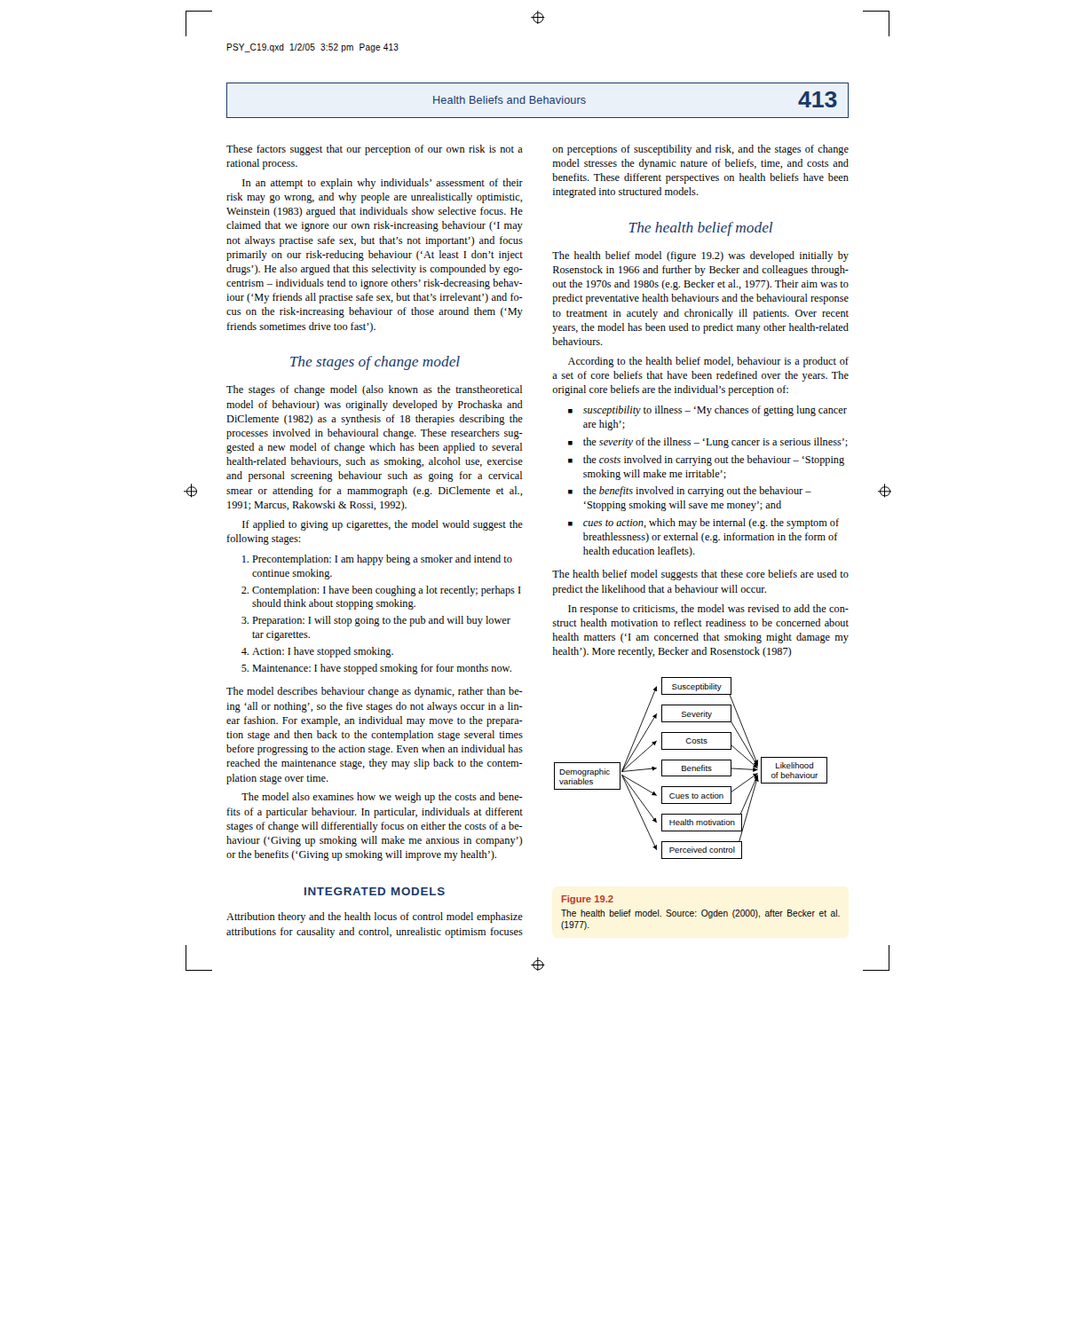PSY_C19.qxd 1/2/05 3:52 pm Page 413
Health Beliefs and Behaviours
413
These factors suggest that our perception of our own risk is not a rational process.
In an attempt to explain why individuals’ assessment of their risk may go wrong, and why people are unrealistically optimistic, Weinstein (1983) argued that individuals show selective focus. He claimed that we ignore our own risk-increasing behaviour (‘I may not always practise safe sex, but that’s not important’) and focus primarily on our risk-reducing behaviour (‘At least I don’t inject drugs’). He also argued that this selectivity is compounded by egocentrism – individuals tend to ignore others’ risk-decreasing behaviour (‘My friends all practise safe sex, but that’s irrelevant’) and focus on the risk-increasing behaviour of those around them (‘My friends sometimes drive too fast’).
The stages of change model
The stages of change model (also known as the transtheoretical model of behaviour) was originally developed by Prochaska and DiClemente (1982) as a synthesis of 18 therapies describing the processes involved in behavioural change. These researchers suggested a new model of change which has been applied to several health-related behaviours, such as smoking, alcohol use, exercise and personal screening behaviour such as going for a cervical smear or attending for a mammograph (e.g. DiClemente et al., 1991; Marcus, Rakowski & Rossi, 1992).
If applied to giving up cigarettes, the model would suggest the following stages:
Precontemplation: I am happy being a smoker and intend to continue smoking.
Contemplation: I have been coughing a lot recently; perhaps I should think about stopping smoking.
Preparation: I will stop going to the pub and will buy lower tar cigarettes.
Action: I have stopped smoking.
Maintenance: I have stopped smoking for four months now.
The model describes behaviour change as dynamic, rather than being ‘all or nothing’, so the five stages do not always occur in a linear fashion. For example, an individual may move to the preparation stage and then back to the contemplation stage several times before progressing to the action stage. Even when an individual has reached the maintenance stage, they may slip back to the contemplation stage over time.
The model also examines how we weigh up the costs and benefits of a particular behaviour. In particular, individuals at different stages of change will differentially focus on either the costs of a behaviour (‘Giving up smoking will make me anxious in company’) or the benefits (‘Giving up smoking will improve my health’).
Integrated models
Attribution theory and the health locus of control model emphasize attributions for causality and control, unrealistic optimism focuses on perceptions of susceptibility and risk, and the stages of change model stresses the dynamic nature of beliefs, time, and costs and benefits. These different perspectives on health beliefs have been integrated into structured models.
The health belief model
The health belief model (figure 19.2) was developed initially by Rosenstock in 1966 and further by Becker and colleagues throughout the 1970s and 1980s (e.g. Becker et al., 1977). Their aim was to predict preventative health behaviours and the behavioural response to treatment in acutely and chronically ill patients. Over recent years, the model has been used to predict many other health-related behaviours.
According to the health belief model, behaviour is a product of a set of core beliefs that have been redefined over the years. The original core beliefs are the individual’s perception of:
susceptibility to illness – ‘My chances of getting lung cancer are high’;
the severity of the illness – ‘Lung cancer is a serious illness’;
the costs involved in carrying out the behaviour – ‘Stopping smoking will make me irritable’;
the benefits involved in carrying out the behaviour – ‘Stopping smoking will save me money’; and
cues to action, which may be internal (e.g. the symptom of breathlessness) or external (e.g. information in the form of health education leaflets).
The health belief model suggests that these core beliefs are used to predict the likelihood that a behaviour will occur.
In response to criticisms, the model was revised to add the construct health motivation to reflect readiness to be concerned about health matters (‘I am concerned that smoking might damage my health’). More recently, Becker and Rosenstock (1987)
Demographic
variables
Susceptibility
Severity
Costs
Benefits
Cues to action
Health motivation
Perceived control
Likelihood
of behaviour
Figure 19.2
The health belief model. Source: Ogden (2000), after Becker et al. (1977).